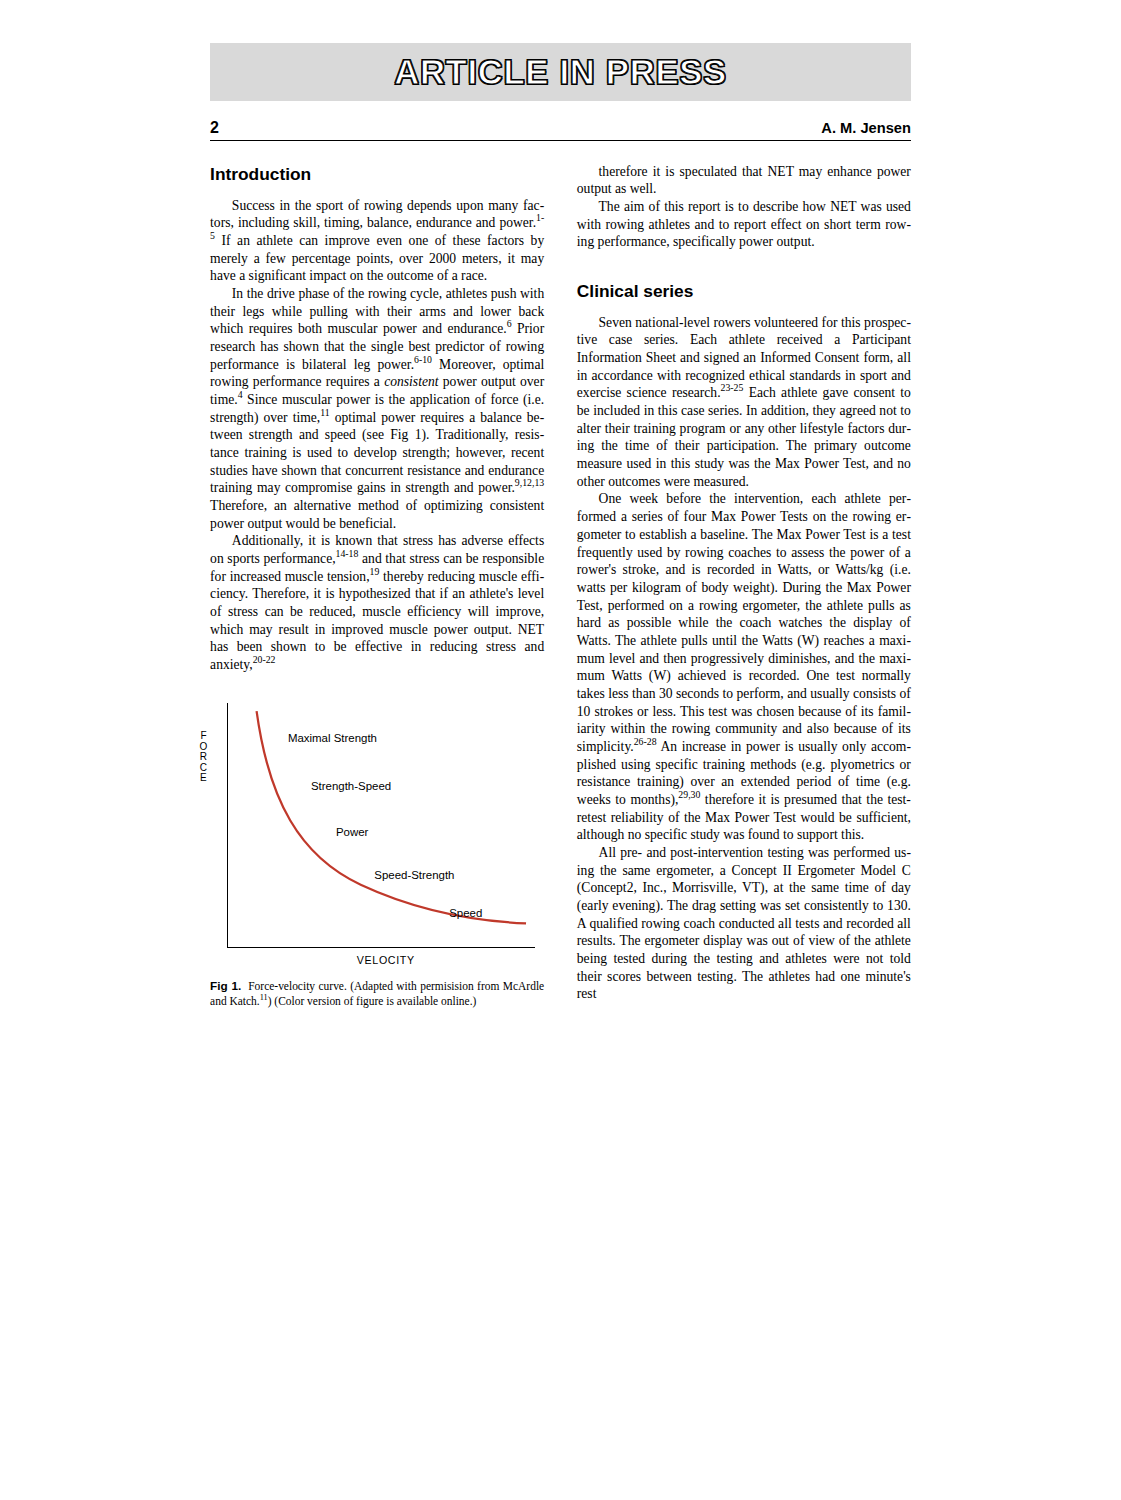ARTICLE IN PRESS
2
A. M. Jensen
Introduction
Success in the sport of rowing depends upon many factors, including skill, timing, balance, endurance and power.1-5 If an athlete can improve even one of these factors by merely a few percentage points, over 2000 meters, it may have a significant impact on the outcome of a race.
In the drive phase of the rowing cycle, athletes push with their legs while pulling with their arms and lower back which requires both muscular power and endurance.6 Prior research has shown that the single best predictor of rowing performance is bilateral leg power.6-10 Moreover, optimal rowing performance requires a consistent power output over time.4 Since muscular power is the application of force (i.e. strength) over time,11 optimal power requires a balance between strength and speed (see Fig 1). Traditionally, resistance training is used to develop strength; however, recent studies have shown that concurrent resistance and endurance training may compromise gains in strength and power.9,12,13 Therefore, an alternative method of optimizing consistent power output would be beneficial.
Additionally, it is known that stress has adverse effects on sports performance,14-18 and that stress can be responsible for increased muscle tension,19 thereby reducing muscle efficiency. Therefore, it is hypothesized that if an athlete's level of stress can be reduced, muscle efficiency will improve, which may result in improved muscle power output. NET has been shown to be effective in reducing stress and anxiety,20-22
F
O
R
C
E
Maximal Strength
Strength-Speed
Power
Speed-Strength
Speed
VELOCITY
Fig 1. Force-velocity curve. (Adapted with permisision from McArdle and Katch.11) (Color version of figure is available online.)
therefore it is speculated that NET may enhance power output as well.
The aim of this report is to describe how NET was used with rowing athletes and to report effect on short term rowing performance, specifically power output.
Clinical series
Seven national-level rowers volunteered for this prospective case series. Each athlete received a Participant Information Sheet and signed an Informed Consent form, all in accordance with recognized ethical standards in sport and exercise science research.23-25 Each athlete gave consent to be included in this case series. In addition, they agreed not to alter their training program or any other lifestyle factors during the time of their participation. The primary outcome measure used in this study was the Max Power Test, and no other outcomes were measured.
One week before the intervention, each athlete performed a series of four Max Power Tests on the rowing ergometer to establish a baseline. The Max Power Test is a test frequently used by rowing coaches to assess the power of a rower's stroke, and is recorded in Watts, or Watts/kg (i.e. watts per kilogram of body weight). During the Max Power Test, performed on a rowing ergometer, the athlete pulls as hard as possible while the coach watches the display of Watts. The athlete pulls until the Watts (W) reaches a maximum level and then progressively diminishes, and the maximum Watts (W) achieved is recorded. One test normally takes less than 30 seconds to perform, and usually consists of 10 strokes or less. This test was chosen because of its familiarity within the rowing community and also because of its simplicity.26-28 An increase in power is usually only accomplished using specific training methods (e.g. plyometrics or resistance training) over an extended period of time (e.g. weeks to months),29,30 therefore it is presumed that the test-retest reliability of the Max Power Test would be sufficient, although no specific study was found to support this.
All pre- and post-intervention testing was performed using the same ergometer, a Concept II Ergometer Model C (Concept2, Inc., Morrisville, VT), at the same time of day (early evening). The drag setting was set consistently to 130. A qualified rowing coach conducted all tests and recorded all results. The ergometer display was out of view of the athlete being tested during the testing and athletes were not told their scores between testing. The athletes had one minute's rest